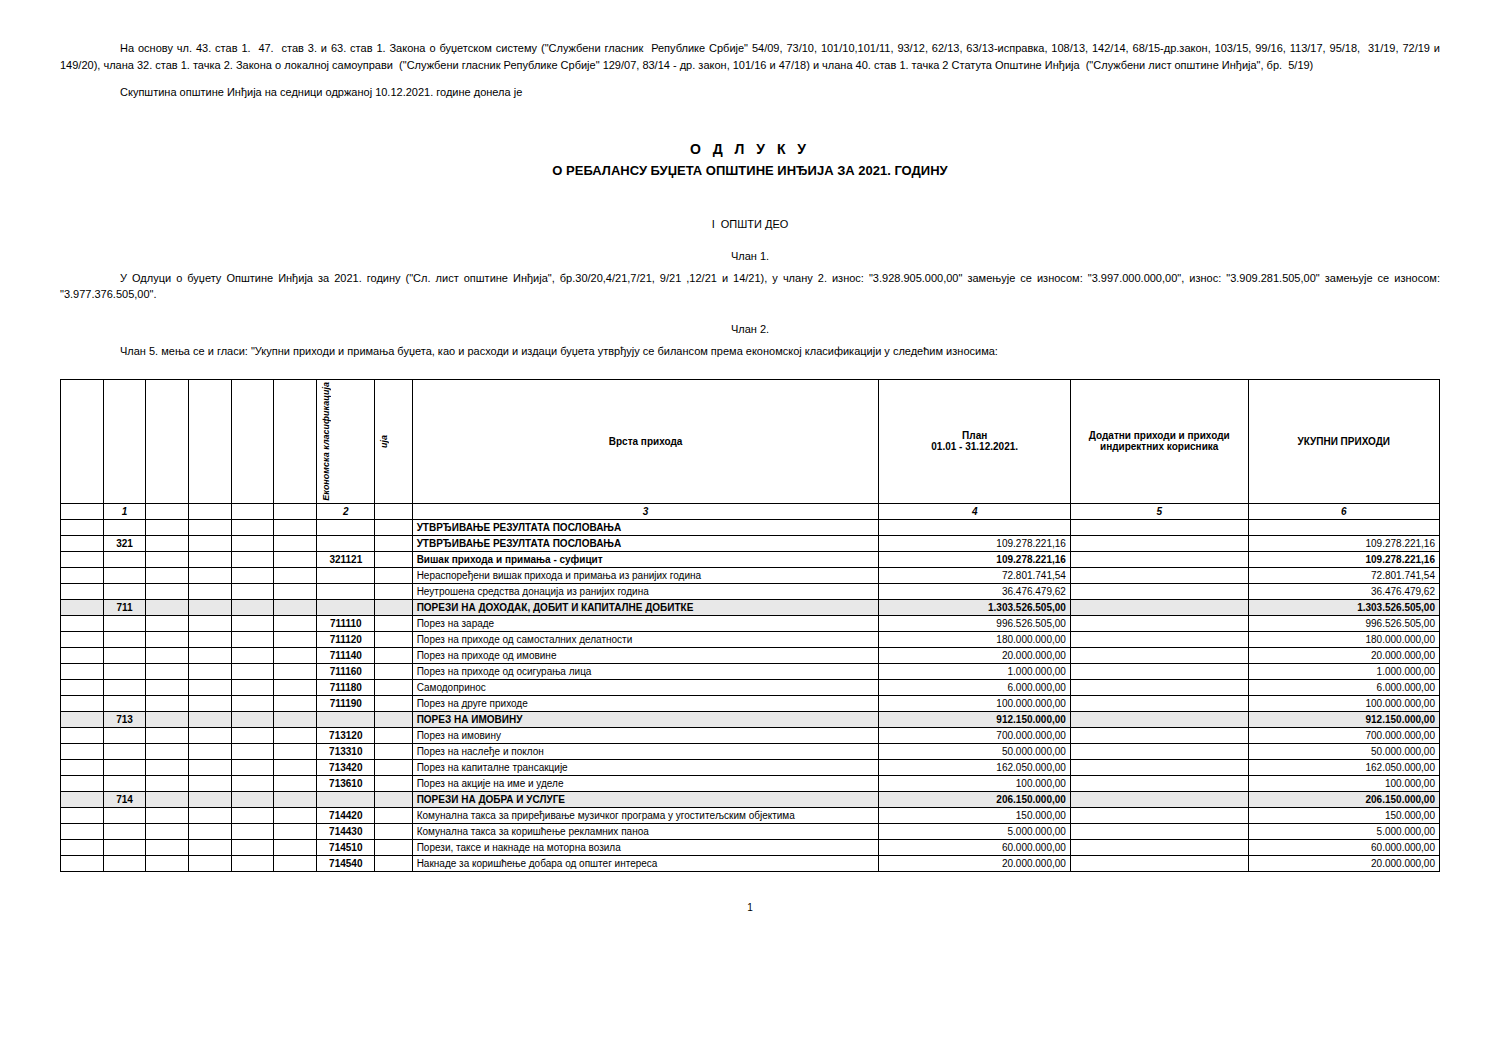На основу чл. 43. став 1. 47. став 3. и 63. став 1. Закона о буџетском систему ("Службени гласник Републике Србије" 54/09, 73/10, 101/10,101/11, 93/12, 62/13, 63/13-исправка, 108/13, 142/14, 68/15-др.закон, 103/15, 99/16, 113/17, 95/18, 31/19, 72/19 и 149/20), члана 32. став 1. тачка 2. Закона о локалној самоуправи ("Службени гласник Републике Србије" 129/07, 83/14 - др. закон, 101/16 и 47/18) и члана 40. став 1. тачка 2 Статута Општине Инђија ("Службени лист општине Инђија", бр. 5/19)
Скупштина општине Инђија на седници одржаној 10.12.2021. године донела је
О Д Л У К У
О РЕБАЛАНСУ БУЏЕТА ОПШТИНЕ ИНЂИЈА ЗА 2021. ГОДИНУ
I ОПШТИ ДЕО
Члан 1.
У Одлуци о буџету Општине Инђија за 2021. годину ("Сл. лист општине Инђија", бр.30/20,4/21,7/21, 9/21 ,12/21 и 14/21), у члану 2. износ: "3.928.905.000,00" замењује се износом: "3.997.000.000,00", износ: "3.909.281.505,00" замењује се износом: "3.977.376.505,00".
Члан 2.
Члан 5. мења се и гласи: "Укупни приходи и примања буџета, као и расходи и издаци буџета утврђују се билансом према економској класификацији у следећим износима:
| | | | | | | Економска класификација | ија | Врста прихода | План 01.01 - 31.12.2021. | Додатни приходи и приходи индиректних корисника | УКУПНИ ПРИХОДИ |
| --- | --- | --- | --- | --- | --- | --- | --- | --- | --- | --- | --- |
| | 1 | | | | | 2 | | 3 | 4 | 5 | 6 |
| | | | | | | | | УТВРЂИВАЊЕ РЕЗУЛТАТА ПОСЛОВАЊА | | | |
| | 321 | | | | | | | УТВРЂИВАЊЕ РЕЗУЛТАТА ПОСЛОВАЊА | 109.278.221,16 | | 109.278.221,16 |
| | | | | | | 321121 | | Вишак прихода и примања - суфицит | 109.278.221,16 | | 109.278.221,16 |
| | | | | | | | | Нераспоређени вишак прихода и примања из ранијих година | 72.801.741,54 | | 72.801.741,54 |
| | | | | | | | | Неутрошена средства донација из ранијих година | 36.476.479,62 | | 36.476.479,62 |
| | 711 | | | | | | | ПОРЕЗИ НА ДОХОДАК, ДОБИТ И КАПИТАЛНЕ ДОБИТКЕ | 1.303.526.505,00 | | 1.303.526.505,00 |
| | | | | | | 711110 | | Порез на зараде | 996.526.505,00 | | 996.526.505,00 |
| | | | | | | 711120 | | Порез на приходе од самосталних делатности | 180.000.000,00 | | 180.000.000,00 |
| | | | | | | 711140 | | Порез на приходе од имовине | 20.000.000,00 | | 20.000.000,00 |
| | | | | | | 711160 | | Порез на приходе од осигурања лица | 1.000.000,00 | | 1.000.000,00 |
| | | | | | | 711180 | | Самодопринос | 6.000.000,00 | | 6.000.000,00 |
| | | | | | | 711190 | | Порез на друге приходе | 100.000.000,00 | | 100.000.000,00 |
| | 713 | | | | | | | ПОРЕЗ НА ИМОВИНУ | 912.150.000,00 | | 912.150.000,00 |
| | | | | | | 713120 | | Порез на имовину | 700.000.000,00 | | 700.000.000,00 |
| | | | | | | 713310 | | Порез на наслеђе и поклон | 50.000.000,00 | | 50.000.000,00 |
| | | | | | | 713420 | | Порез на капиталне трансакције | 162.050.000,00 | | 162.050.000,00 |
| | | | | | | 713610 | | Порез на акције на име и уделе | 100.000,00 | | 100.000,00 |
| | 714 | | | | | | | ПОРЕЗИ НА ДОБРА И УСЛУГЕ | 206.150.000,00 | | 206.150.000,00 |
| | | | | | | 714420 | | Комунална такса за приређивање музичког програма у угоститељским објектима | 150.000,00 | | 150.000,00 |
| | | | | | | 714430 | | Комунална такса за коришћење рекламних паноа | 5.000.000,00 | | 5.000.000,00 |
| | | | | | | 714510 | | Порези, таксе и накнаде на моторна возила | 60.000.000,00 | | 60.000.000,00 |
| | | | | | | 714540 | | Накнаде за коришћење добара од општег интереса | 20.000.000,00 | | 20.000.000,00 |
1